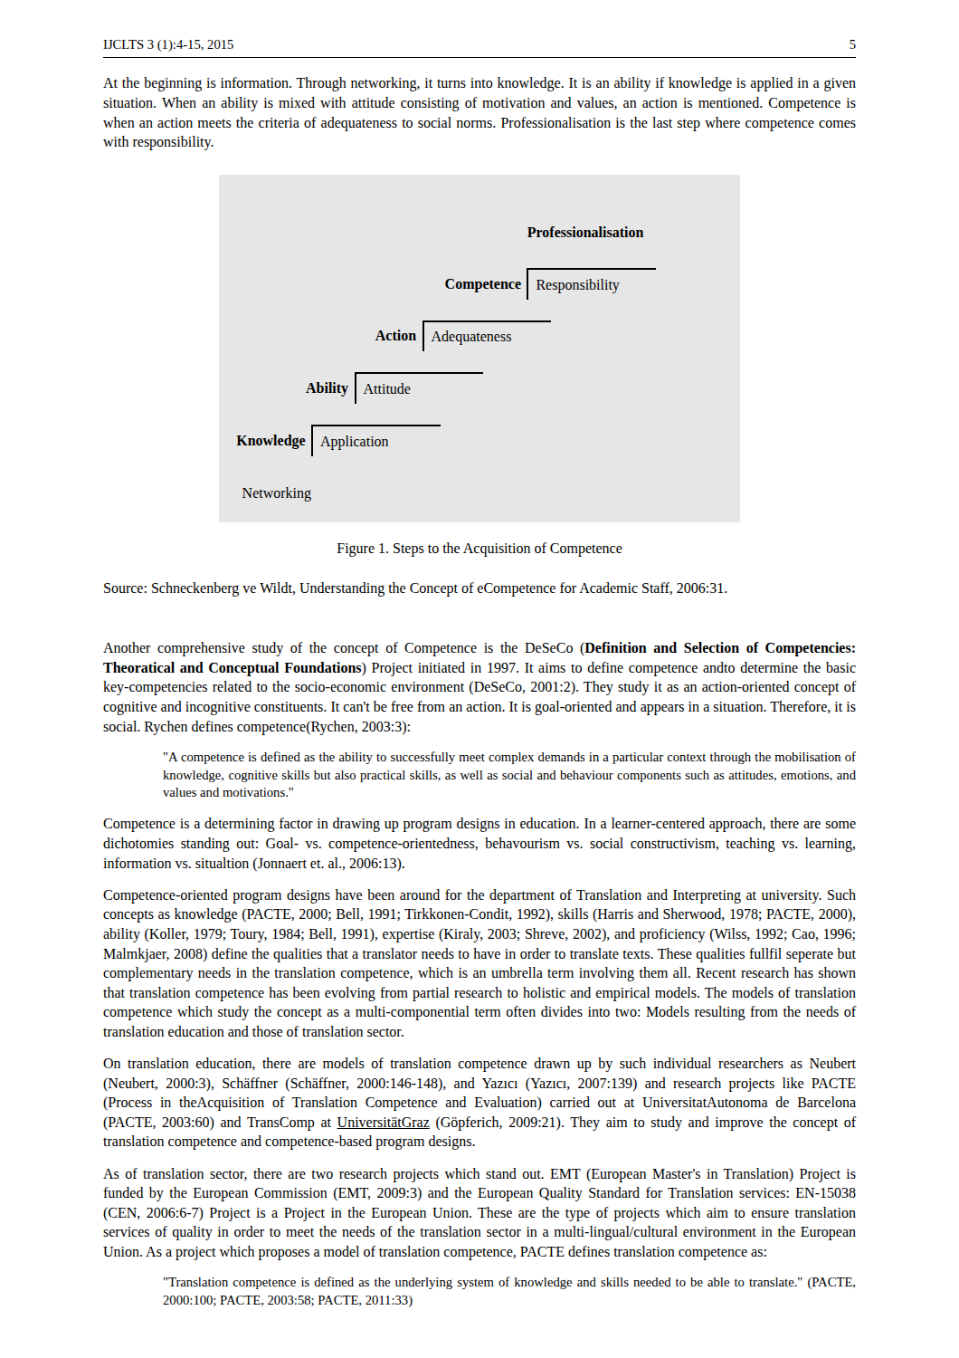IJCLTS 3 (1):4-15, 2015 5
At the beginning is information. Through networking, it turns into knowledge. It is an ability if knowledge is applied in a given situation. When an ability is mixed with attitude consisting of motivation and values, an action is mentioned. Competence is when an action meets the criteria of adequateness to social norms. Professionalisation is the last step where competence comes with responsibility.
Networking
Knowledge Application
Ability Attitude
Action Adequateness
Competence Responsibility
Professionalisation
Figure 1. Steps to the Acquisition of Competence
Source: Schneckenberg ve Wildt, Understanding the Concept of eCompetence for Academic Staff, 2006:31.
Another comprehensive study of the concept of Competence is the DeSeCo (Definition and Selection of Competencies: Theoratical and Conceptual Foundations) Project initiated in 1997. It aims to define competence andto determine the basic key-competencies related to the socio-economic environment (DeSeCo, 2001:2). They study it as an action-oriented concept of cognitive and incognitive constituents. It can't be free from an action. It is goal-oriented and appears in a situation. Therefore, it is social. Rychen defines competence(Rychen, 2003:3):
"A competence is defined as the ability to successfully meet complex demands in a particular context through the mobilisation of knowledge, cognitive skills but also practical skills, as well as social and behaviour components such as attitudes, emotions, and values and motivations."
Competence is a determining factor in drawing up program designs in education. In a learner-centered approach, there are some dichotomies standing out: Goal- vs. competence-orientedness, behavourism vs. social constructivism, teaching vs. learning, information vs. situaltion (Jonnaert et. al., 2006:13).
Competence-oriented program designs have been around for the department of Translation and Interpreting at university. Such concepts as knowledge (PACTE, 2000; Bell, 1991; Tirkkonen-Condit, 1992), skills (Harris and Sherwood, 1978; PACTE, 2000), ability (Koller, 1979; Toury, 1984; Bell, 1991), expertise (Kiraly, 2003; Shreve, 2002), and proficiency (Wilss, 1992; Cao, 1996; Malmkjaer, 2008) define the qualities that a translator needs to have in order to translate texts. These qualities fullfil seperate but complementary needs in the translation competence, which is an umbrella term involving them all. Recent research has shown that translation competence has been evolving from partial research to holistic and empirical models. The models of translation competence which study the concept as a multi-componential term often divides into two: Models resulting from the needs of translation education and those of translation sector.
On translation education, there are models of translation competence drawn up by such individual researchers as Neubert (Neubert, 2000:3), Schäffner (Schäffner, 2000:146-148), and Yazıcı (Yazıcı, 2007:139) and research projects like PACTE (Process in theAcquisition of Translation Competence and Evaluation) carried out at UniversitatAutonoma de Barcelona (PACTE, 2003:60) and TransComp at UniversitätGraz (Göpferich, 2009:21). They aim to study and improve the concept of translation competence and competence-based program designs.
As of translation sector, there are two research projects which stand out. EMT (European Master's in Translation) Project is funded by the European Commission (EMT, 2009:3) and the European Quality Standard for Translation services: EN-15038 (CEN, 2006:6-7) Project is a Project in the European Union. These are the type of projects which aim to ensure translation services of quality in order to meet the needs of the translation sector in a multi-lingual/cultural environment in the European Union. As a project which proposes a model of translation competence, PACTE defines translation competence as:
"Translation competence is defined as the underlying system of knowledge and skills needed to be able to translate." (PACTE, 2000:100; PACTE, 2003:58; PACTE, 2011:33)